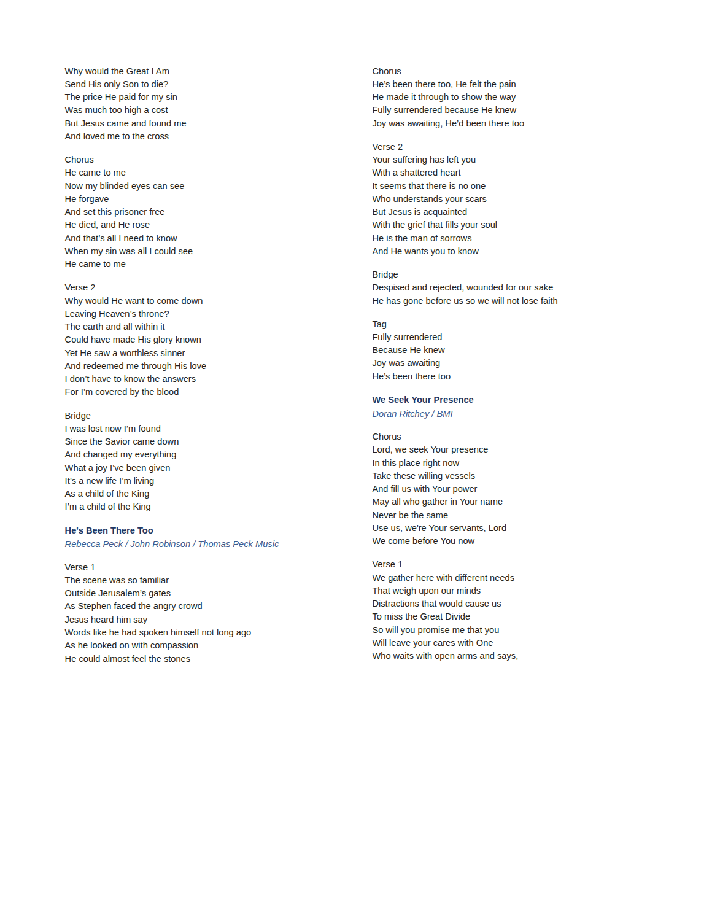Why would the Great I Am
Send His only Son to die?
The price He paid for my sin
Was much too high a cost
But Jesus came and found me
And loved me to the cross
Chorus
He came to me
Now my blinded eyes can see
He forgave
And set this prisoner free
He died, and He rose
And that’s all I need to know
When my sin was all I could see
He came to me
Verse 2
Why would He want to come down
Leaving Heaven’s throne?
The earth and all within it
Could have made His glory known
Yet He saw a worthless sinner
And redeemed me through His love
I don’t have to know the answers
For I’m covered by the blood
Bridge
I was lost now I’m found
Since the Savior came down
And changed my everything
What a joy I’ve been given
It’s a new life I’m living
As a child of the King
I’m a child of the King
He's Been There Too
Rebecca Peck / John Robinson / Thomas Peck Music
Verse 1
The scene was so familiar
Outside Jerusalem’s gates
As Stephen faced the angry crowd
Jesus heard him say
Words like he had spoken himself not long ago
As he looked on with compassion
He could almost feel the stones
Chorus
He’s been there too, He felt the pain
He made it through to show the way
Fully surrendered because He knew
Joy was awaiting, He’d been there too
Verse 2
Your suffering has left you
With a shattered heart
It seems that there is no one
Who understands your scars
But Jesus is acquainted
With the grief that fills your soul
He is the man of sorrows
And He wants you to know
Bridge
Despised and rejected, wounded for our sake
He has gone before us so we will not lose faith
Tag
Fully surrendered
Because He knew
Joy was awaiting
He’s been there too
We Seek Your Presence
Doran Ritchey / BMI
Chorus
Lord, we seek Your presence
In this place right now
Take these willing vessels
And fill us with Your power
May all who gather in Your name
Never be the same
Use us, we're Your servants, Lord
We come before You now
Verse 1
We gather here with different needs
That weigh upon our minds
Distractions that would cause us
To miss the Great Divide
So will you promise me that you
Will leave your cares with One
Who waits with open arms and says,